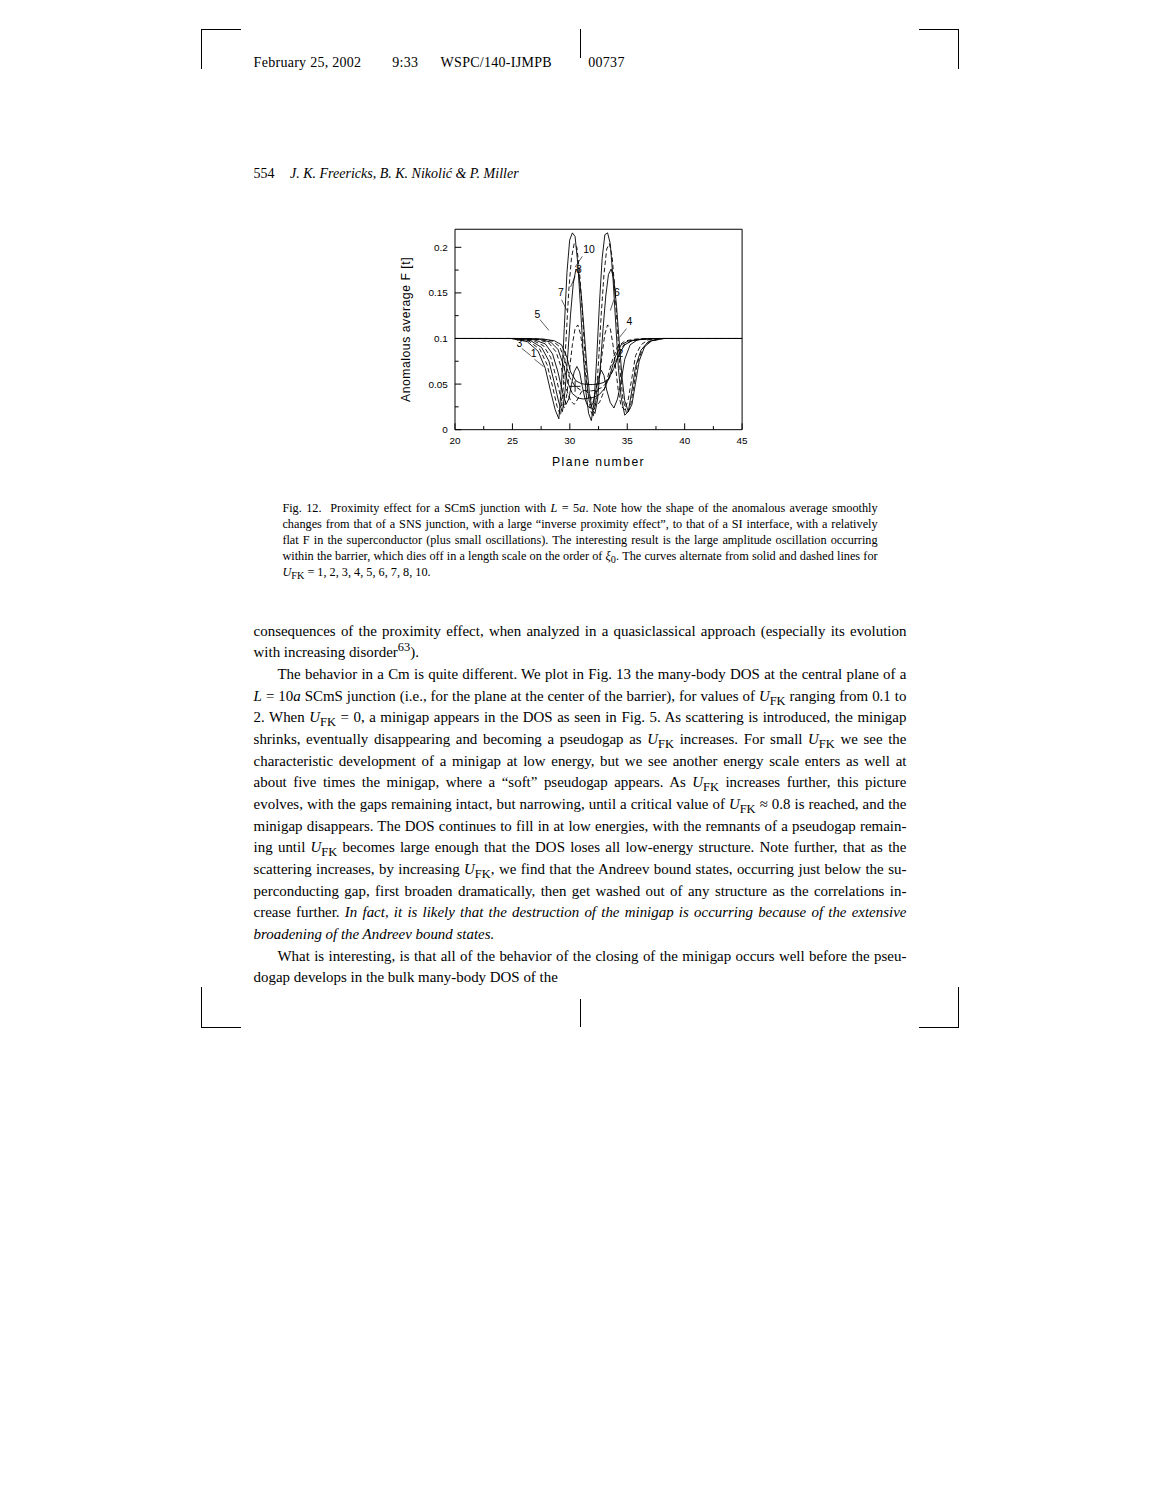February 25, 20029:33 WSPC/140-IJMPB 00737
554 J. K. Freericks, B. K. Nikolić & P. Miller
20 25 30 35 40 45 0 0.05 0.1 0.15 0.2 Plane number Anomalous average F [t] 10 8 7 6 5 4 3 1 2
Fig. 12. Proximity effect for a SCmS junction with L = 5a. Note how the shape of the anomalous average smoothly changes from that of a SNS junction, with a large “inverse proximity effect”, to that of a SI interface, with a relatively flat F in the superconductor (plus small oscillations). The interesting result is the large amplitude oscillation occurring within the barrier, which dies off in a length scale on the order of ξ0. The curves alternate from solid and dashed lines for UFK = 1, 2, 3, 4, 5, 6, 7, 8, 10.
consequences of the proximity effect, when analyzed in a quasiclassical approach (especially its evolution with increasing disorder63).
The behavior in a Cm is quite different. We plot in Fig. 13 the many-body DOS at the central plane of a L = 10a SCmS junction (i.e., for the plane at the center of the barrier), for values of UFK ranging from 0.1 to 2. When UFK = 0, a minigap appears in the DOS as seen in Fig. 5. As scattering is introduced, the minigap shrinks, eventually disappearing and becoming a pseudogap as UFK increases. For small UFK we see the characteristic development of a minigap at low energy, but we see another energy scale enters as well at about five times the minigap, where a “soft” pseudogap appears. As UFK increases further, this picture evolves, with the gaps remaining intact, but narrowing, until a critical value of UFK ≈ 0.8 is reached, and the minigap disappears. The DOS continues to fill in at low energies, with the remnants of a pseudogap remaining until UFK becomes large enough that the DOS loses all low-energy structure. Note further, that as the scattering increases, by increasing UFK, we find that the Andreev bound states, occurring just below the superconducting gap, first broaden dramatically, then get washed out of any structure as the correlations increase further. In fact, it is likely that the destruction of the minigap is occurring because of the extensive broadening of the Andreev bound states.
What is interesting, is that all of the behavior of the closing of the minigap occurs well before the pseudogap develops in the bulk many-body DOS of the